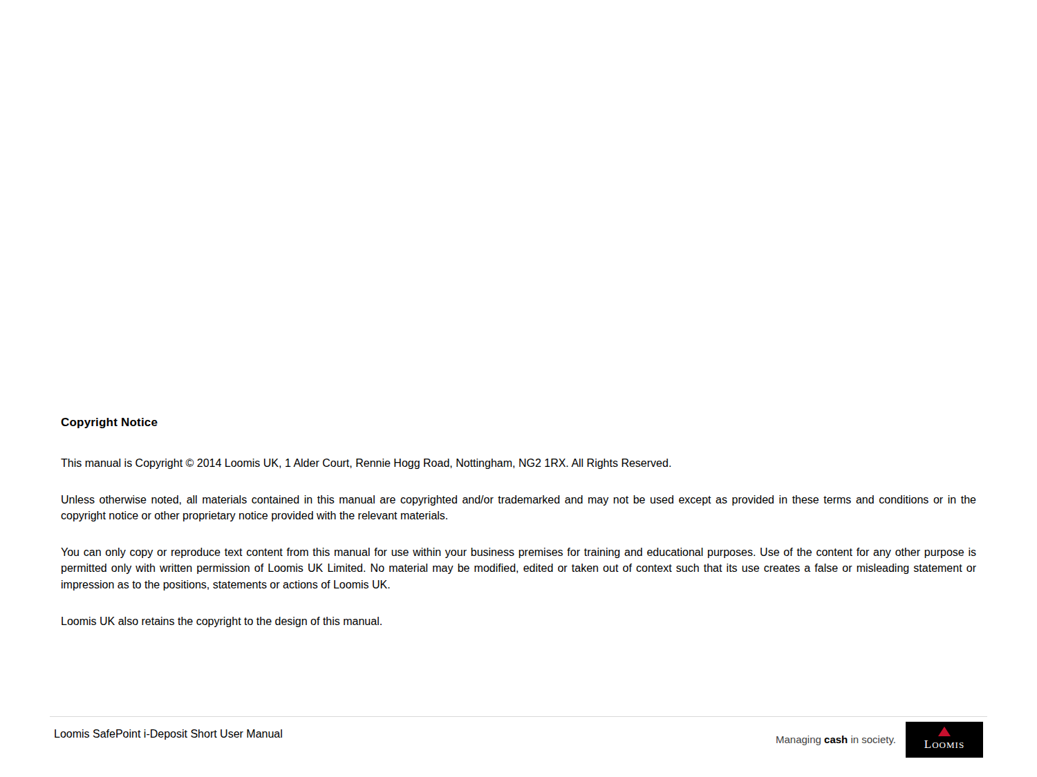Copyright Notice
This manual is Copyright © 2014 Loomis UK, 1 Alder Court, Rennie Hogg Road, Nottingham, NG2 1RX. All Rights Reserved.
Unless otherwise noted, all materials contained in this manual are copyrighted and/or trademarked and may not be used except as provided in these terms and conditions or in the copyright notice or other proprietary notice provided with the relevant materials.
You can only copy or reproduce text content from this manual for use within your business premises for training and educational purposes. Use of the content for any other purpose is permitted only with written permission of Loomis UK Limited. No material may be modified, edited or taken out of context such that its use creates a false or misleading statement or impression as to the positions, statements or actions of Loomis UK.
Loomis UK also retains the copyright to the design of this manual.
Loomis SafePoint i-Deposit Short User Manual
Managing cash in society. LOOMIS